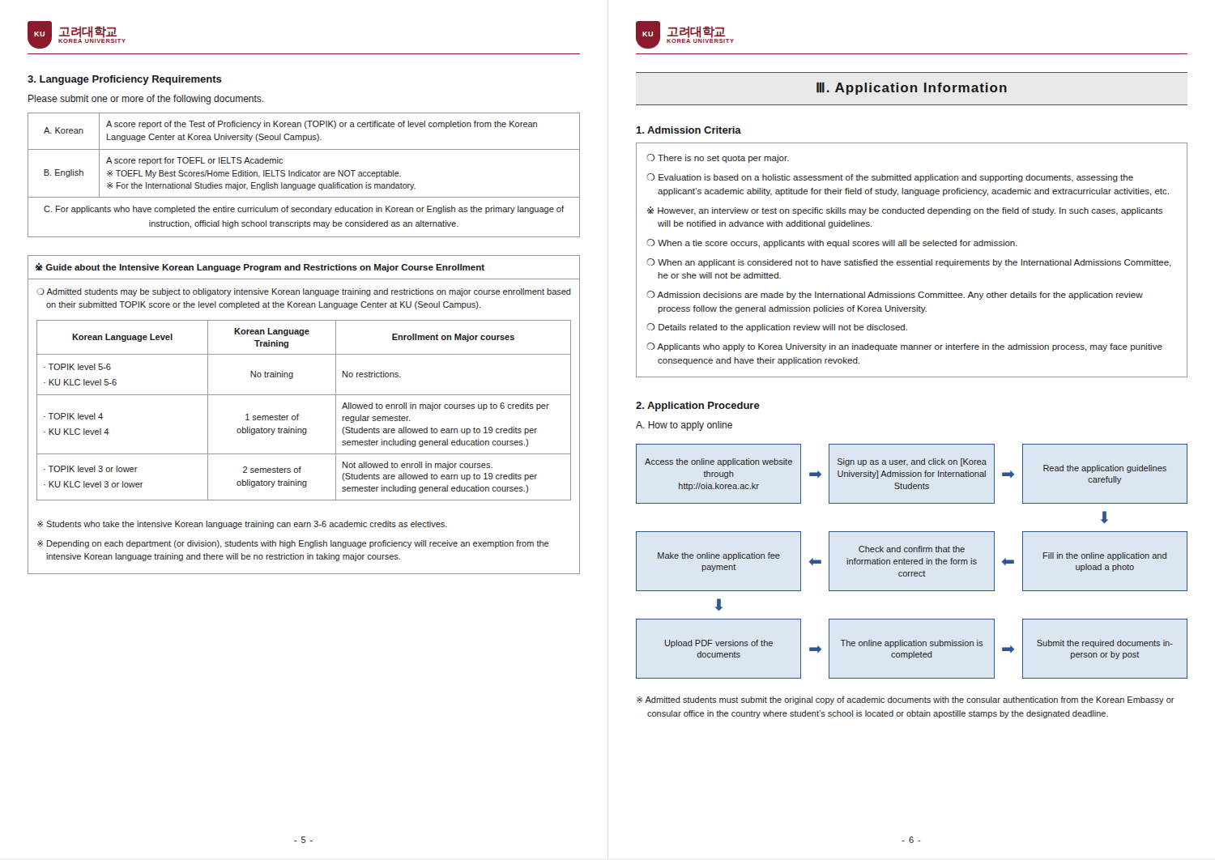고려대학교
KOREA UNIVERSITY
3. Language Proficiency Requirements
Please submit one or more of the following documents.
| A. Korean | A score report of the Test of Proficiency in Korean (TOPIK) or a certificate of level completion from the Korean Language Center at Korea University (Seoul Campus). |
| B. English | A score report for TOEFL or IELTS Academic ※ TOEFL My Best Scores/Home Edition, IELTS Indicator are NOT acceptable. ※ For the International Studies major, English language qualification is mandatory. |
| C. For applicants who have completed the entire curriculum of secondary education in Korean or English as the primary language of instruction, official high school transcripts may be considered as an alternative. |
※ Guide about the Intensive Korean Language Program and Restrictions on Major Course Enrollment
❍ Admitted students may be subject to obligatory intensive Korean language training and restrictions on major course enrollment based on their submitted TOPIK score or the level completed at the Korean Language Center at KU (Seoul Campus).
| Korean Language Level | Korean Language Training | Enrollment on Major courses |
| --- | --- | --- |
| · TOPIK level 5-6 · KU KLC level 5-6 | No training | No restrictions. |
| · TOPIK level 4 · KU KLC level 4 | 1 semester of obligatory training | Allowed to enroll in major courses up to 6 credits per regular semester. (Students are allowed to earn up to 19 credits per semester including general education courses.) |
| · TOPIK level 3 or lower · KU KLC level 3 or lower | 2 semesters of obligatory training | Not allowed to enroll in major courses. (Students are allowed to earn up to 19 credits per semester including general education courses.) |
※ Students who take the intensive Korean language training can earn 3-6 academic credits as electives.
※ Depending on each department (or division), students with high English language proficiency will receive an exemption from the intensive Korean language training and there will be no restriction in taking major courses.
- 5 -
고려대학교
KOREA UNIVERSITY
Ⅲ. Application Information
1. Admission Criteria
❍ There is no set quota per major.
❍ Evaluation is based on a holistic assessment of the submitted application and supporting documents, assessing the applicant’s academic ability, aptitude for their field of study, language proficiency, academic and extracurricular activities, etc.
※ However, an interview or test on specific skills may be conducted depending on the field of study. In such cases, applicants will be notified in advance with additional guidelines.
❍ When a tie score occurs, applicants with equal scores will all be selected for admission.
❍ When an applicant is considered not to have satisfied the essential requirements by the International Admissions Committee, he or she will not be admitted.
❍ Admission decisions are made by the International Admissions Committee. Any other details for the application review process follow the general admission policies of Korea University.
❍ Details related to the application review will not be disclosed.
❍ Applicants who apply to Korea University in an inadequate manner or interfere in the admission process, may face punitive consequence and have their application revoked.
2. Application Procedure
A. How to apply online
Access the online application website through
http://oia.korea.ac.kr
➡
Sign up as a user, and click on [Korea University] Admission for International Students
➡
Read the application guidelines carefully
⬇
Make the online application fee payment
⬅
Check and confirm that the information entered in the form is correct
⬅
Fill in the online application and upload a photo
⬇
Upload PDF versions of the documents
➡
The online application submission is completed
➡
Submit the required documents in-person or by post
※ Admitted students must submit the original copy of academic documents with the consular authentication from the Korean Embassy or consular office in the country where student’s school is located or obtain apostille stamps by the designated deadline.
- 6 -